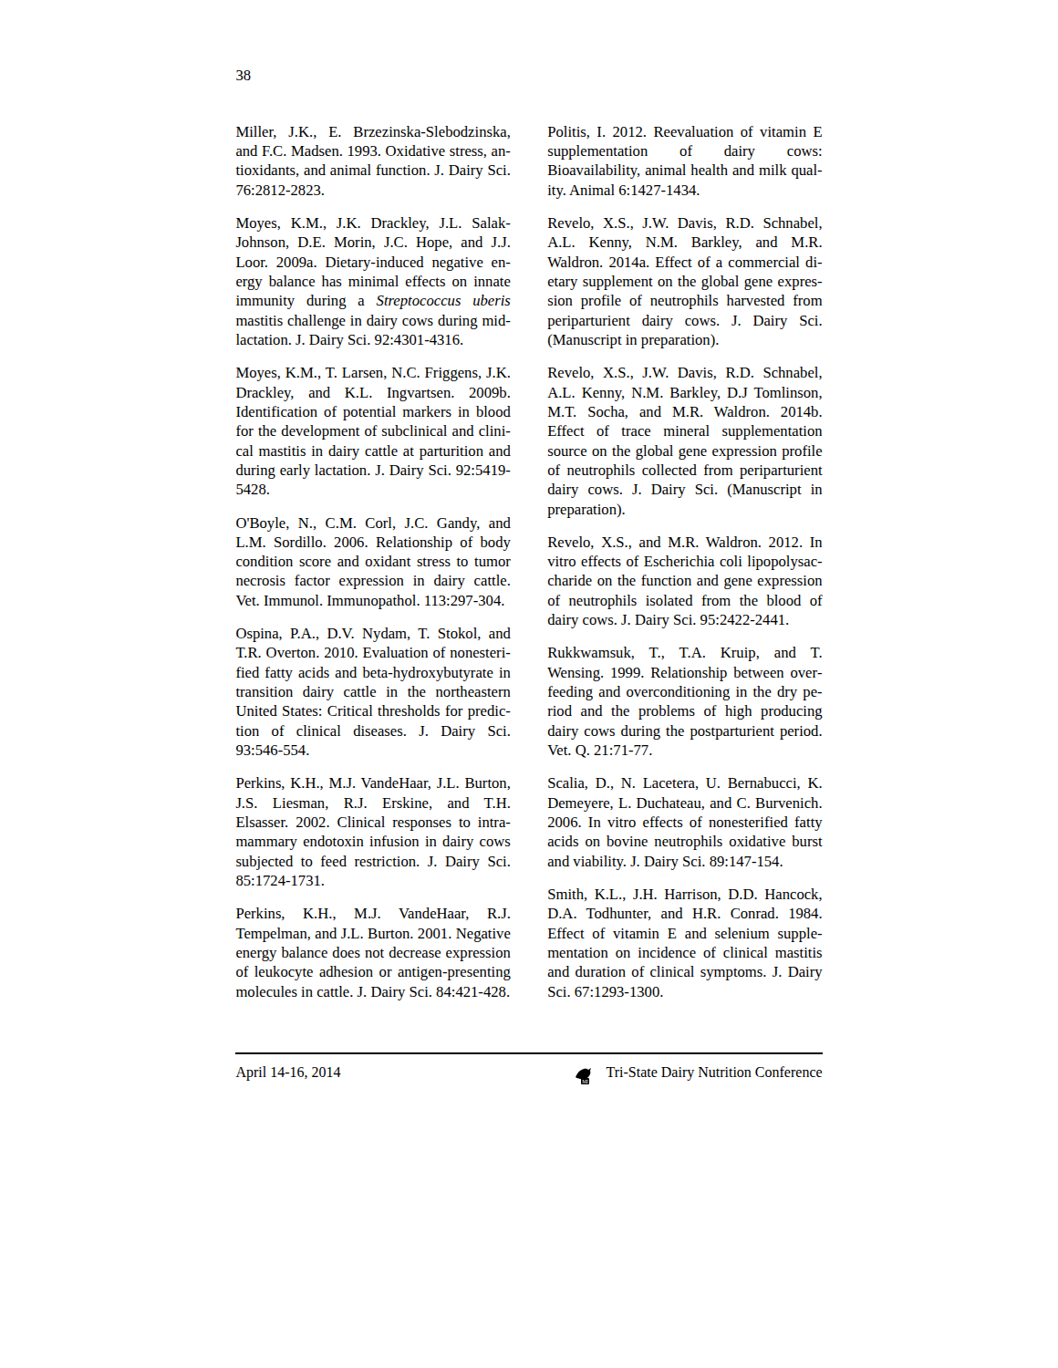38
Miller, J.K., E. Brzezinska-Slebodzinska, and F.C. Madsen. 1993. Oxidative stress, antioxidants, and animal function. J. Dairy Sci. 76:2812-2823.
Moyes, K.M., J.K. Drackley, J.L. Salak-Johnson, D.E. Morin, J.C. Hope, and J.J. Loor. 2009a. Dietary-induced negative energy balance has minimal effects on innate immunity during a Streptococcus uberis mastitis challenge in dairy cows during midlactation. J. Dairy Sci. 92:4301-4316.
Moyes, K.M., T. Larsen, N.C. Friggens, J.K. Drackley, and K.L. Ingvartsen. 2009b. Identification of potential markers in blood for the development of subclinical and clinical mastitis in dairy cattle at parturition and during early lactation. J. Dairy Sci. 92:5419-5428.
O'Boyle, N., C.M. Corl, J.C. Gandy, and L.M. Sordillo. 2006. Relationship of body condition score and oxidant stress to tumor necrosis factor expression in dairy cattle. Vet. Immunol. Immunopathol. 113:297-304.
Ospina, P.A., D.V. Nydam, T. Stokol, and T.R. Overton. 2010. Evaluation of nonesterified fatty acids and beta-hydroxybutyrate in transition dairy cattle in the northeastern United States: Critical thresholds for prediction of clinical diseases. J. Dairy Sci. 93:546-554.
Perkins, K.H., M.J. VandeHaar, J.L. Burton, J.S. Liesman, R.J. Erskine, and T.H. Elsasser. 2002. Clinical responses to intramammary endotoxin infusion in dairy cows subjected to feed restriction. J. Dairy Sci. 85:1724-1731.
Perkins, K.H., M.J. VandeHaar, R.J. Tempelman, and J.L. Burton. 2001. Negative energy balance does not decrease expression of leukocyte adhesion or antigen-presenting molecules in cattle. J. Dairy Sci. 84:421-428.
Politis, I. 2012. Reevaluation of vitamin E supplementation of dairy cows: Bioavailability, animal health and milk quality. Animal 6:1427-1434.
Revelo, X.S., J.W. Davis, R.D. Schnabel, A.L. Kenny, N.M. Barkley, and M.R. Waldron. 2014a. Effect of a commercial dietary supplement on the global gene expression profile of neutrophils harvested from periparturient dairy cows. J. Dairy Sci. (Manuscript in preparation).
Revelo, X.S., J.W. Davis, R.D. Schnabel, A.L. Kenny, N.M. Barkley, D.J Tomlinson, M.T. Socha, and M.R. Waldron. 2014b. Effect of trace mineral supplementation source on the global gene expression profile of neutrophils collected from periparturient dairy cows. J. Dairy Sci. (Manuscript in preparation).
Revelo, X.S., and M.R. Waldron. 2012. In vitro effects of Escherichia coli lipopolysaccharide on the function and gene expression of neutrophils isolated from the blood of dairy cows. J. Dairy Sci. 95:2422-2441.
Rukkwamsuk, T., T.A. Kruip, and T. Wensing. 1999. Relationship between overfeeding and overconditioning in the dry period and the problems of high producing dairy cows during the postparturient period. Vet. Q. 21:71-77.
Scalia, D., N. Lacetera, U. Bernabucci, K. Demeyere, L. Duchateau, and C. Burvenich. 2006. In vitro effects of nonesterified fatty acids on bovine neutrophils oxidative burst and viability. J. Dairy Sci. 89:147-154.
Smith, K.L., J.H. Harrison, D.D. Hancock, D.A. Todhunter, and H.R. Conrad. 1984. Effect of vitamin E and selenium supplementation on incidence of clinical mastitis and duration of clinical symptoms. J. Dairy Sci. 67:1293-1300.
April 14-16, 2014
MI Tri-State Dairy Nutrition Conference